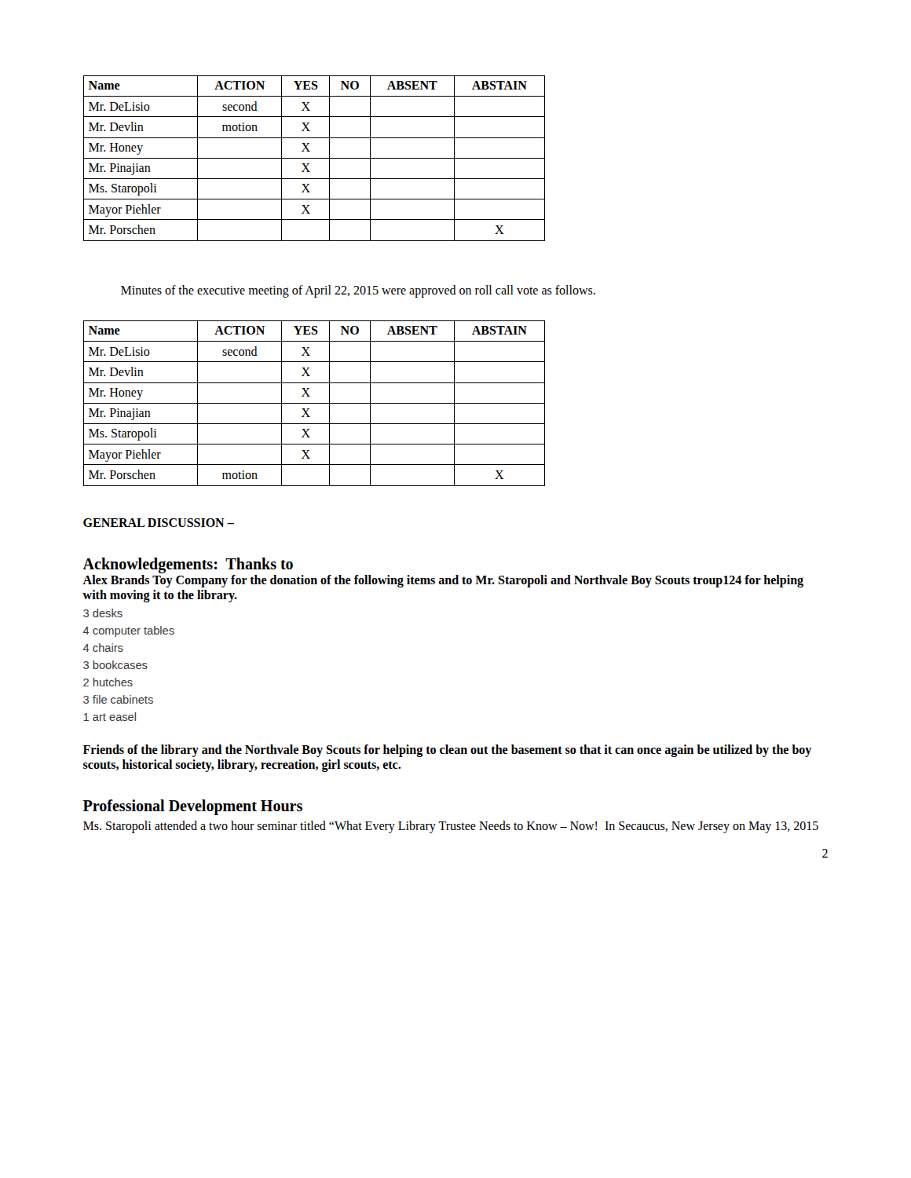| Name | ACTION | YES | NO | ABSENT | ABSTAIN |
| --- | --- | --- | --- | --- | --- |
| Mr. DeLisio | second | X | | | |
| Mr. Devlin | motion | X | | | |
| Mr. Honey | | X | | | |
| Mr. Pinajian | | X | | | |
| Ms. Staropoli | | X | | | |
| Mayor Piehler | | X | | | |
| Mr. Porschen | | | | | X |
Minutes of the executive meeting of April 22, 2015 were approved on roll call vote as follows.
| Name | ACTION | YES | NO | ABSENT | ABSTAIN |
| --- | --- | --- | --- | --- | --- |
| Mr. DeLisio | second | X | | | |
| Mr. Devlin | | X | | | |
| Mr. Honey | | X | | | |
| Mr. Pinajian | | X | | | |
| Ms. Staropoli | | X | | | |
| Mayor Piehler | | X | | | |
| Mr. Porschen | motion | | | | X |
GENERAL DISCUSSION –
Acknowledgements: Thanks to
Alex Brands Toy Company for the donation of the following items and to Mr. Staropoli and Northvale Boy Scouts troup124 for helping with moving it to the library.
3 desks
4 computer tables
4 chairs
3 bookcases
2 hutches
3 file cabinets
1 art easel
Friends of the library and the Northvale Boy Scouts for helping to clean out the basement so that it can once again be utilized by the boy scouts, historical society, library, recreation, girl scouts, etc.
Professional Development Hours
Ms. Staropoli attended a two hour seminar titled “What Every Library Trustee Needs to Know – Now! In Secaucus, New Jersey on May 13, 2015
2